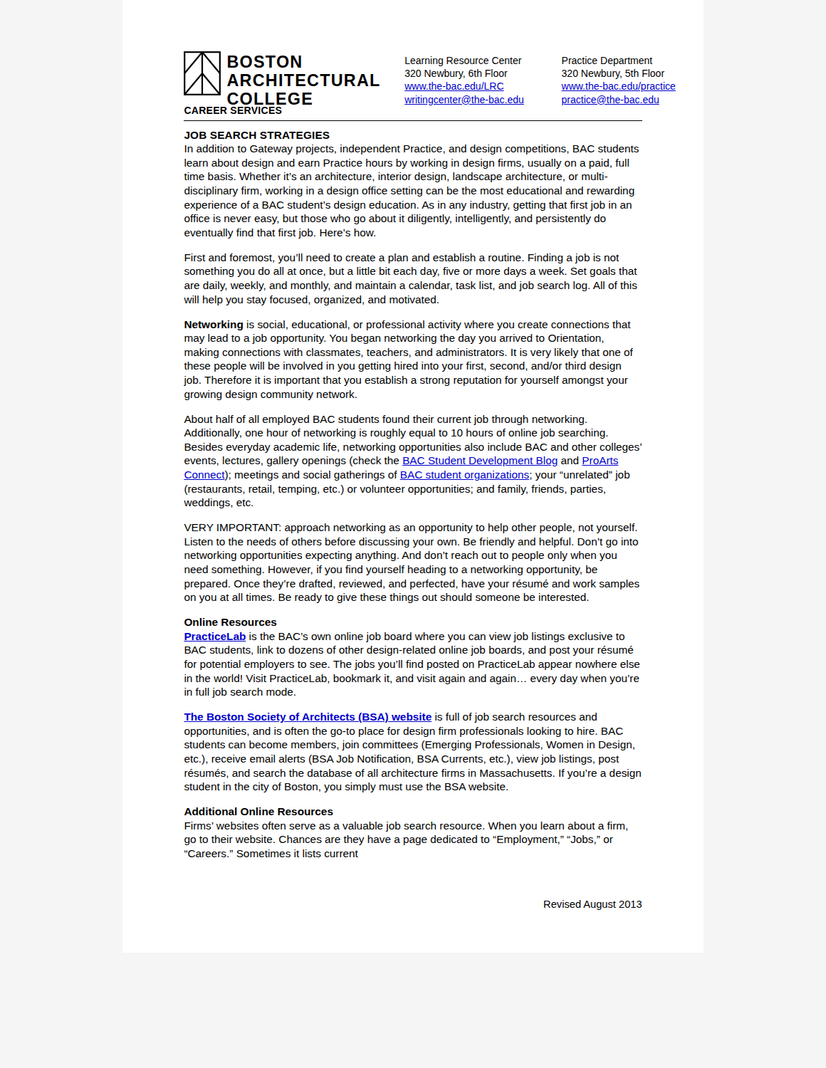Boston Architectural College
Learning Resource Center
320 Newbury, 6th Floor
www.the-bac.edu/LRC
writingcenter@the-bac.edu
Practice Department
320 Newbury, 5th Floor
www.the-bac.edu/practice
practice@the-bac.edu
CAREER SERVICES
JOB SEARCH STRATEGIES
In addition to Gateway projects, independent Practice, and design competitions, BAC students learn about design and earn Practice hours by working in design firms, usually on a paid, full time basis. Whether it’s an architecture, interior design, landscape architecture, or multi-disciplinary firm, working in a design office setting can be the most educational and rewarding experience of a BAC student’s design education. As in any industry, getting that first job in an office is never easy, but those who go about it diligently, intelligently, and persistently do eventually find that first job. Here’s how.
First and foremost, you’ll need to create a plan and establish a routine. Finding a job is not something you do all at once, but a little bit each day, five or more days a week. Set goals that are daily, weekly, and monthly, and maintain a calendar, task list, and job search log. All of this will help you stay focused, organized, and motivated.
Networking is social, educational, or professional activity where you create connections that may lead to a job opportunity. You began networking the day you arrived to Orientation, making connections with classmates, teachers, and administrators. It is very likely that one of these people will be involved in you getting hired into your first, second, and/or third design job. Therefore it is important that you establish a strong reputation for yourself amongst your growing design community network.
About half of all employed BAC students found their current job through networking. Additionally, one hour of networking is roughly equal to 10 hours of online job searching. Besides everyday academic life, networking opportunities also include BAC and other colleges’ events, lectures, gallery openings (check the BAC Student Development Blog and ProArts Connect); meetings and social gatherings of BAC student organizations; your “unrelated” job (restaurants, retail, temping, etc.) or volunteer opportunities; and family, friends, parties, weddings, etc.
VERY IMPORTANT: approach networking as an opportunity to help other people, not yourself. Listen to the needs of others before discussing your own. Be friendly and helpful. Don’t go into networking opportunities expecting anything. And don’t reach out to people only when you need something. However, if you find yourself heading to a networking opportunity, be prepared. Once they’re drafted, reviewed, and perfected, have your résumé and work samples on you at all times. Be ready to give these things out should someone be interested.
Online Resources
PracticeLab is the BAC’s own online job board where you can view job listings exclusive to BAC students, link to dozens of other design-related online job boards, and post your résumé for potential employers to see. The jobs you’ll find posted on PracticeLab appear nowhere else in the world! Visit PracticeLab, bookmark it, and visit again and again… every day when you’re in full job search mode.
The Boston Society of Architects (BSA) website is full of job search resources and opportunities, and is often the go-to place for design firm professionals looking to hire. BAC students can become members, join committees (Emerging Professionals, Women in Design, etc.), receive email alerts (BSA Job Notification, BSA Currents, etc.), view job listings, post résumés, and search the database of all architecture firms in Massachusetts. If you’re a design student in the city of Boston, you simply must use the BSA website.
Additional Online Resources
Firms’ websites often serve as a valuable job search resource. When you learn about a firm, go to their website. Chances are they have a page dedicated to “Employment,” “Jobs,” or “Careers.” Sometimes it lists current
Revised August 2013